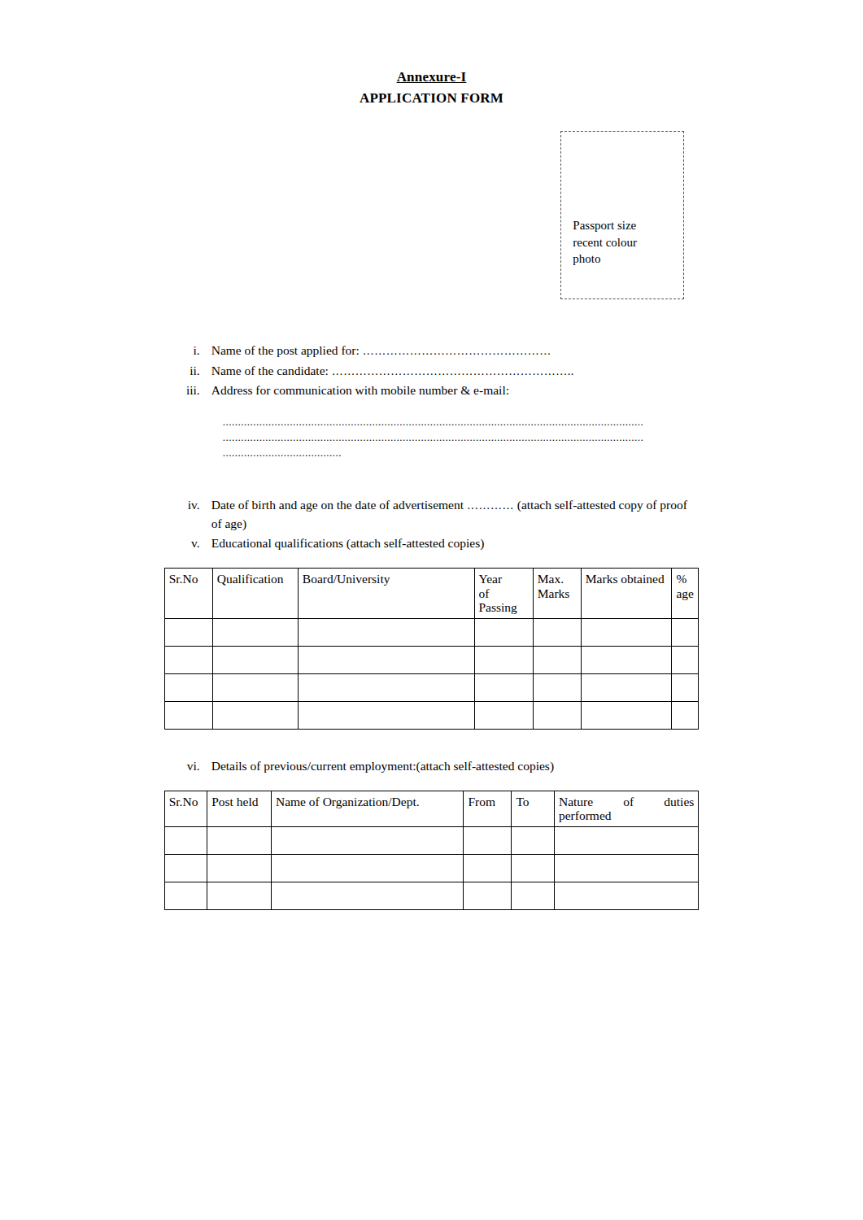Annexure-I
APPLICATION FORM
Passport size
recent colour
photo
i. Name of the post applied for: …………………………………………
ii. Name of the candidate: ……………………………………………………..
iii. Address for communication with mobile number & e-mail:
..........................................................................................................................................
..........................................................................................................................................
.......................................
iv. Date of birth and age on the date of advertisement ………… (attach self-attested copy of proof of age)
v. Educational qualifications (attach self-attested copies)
| Sr.No | Qualification | Board/University | Year of Passing | Max. Marks | Marks obtained | % age |
| --- | --- | --- | --- | --- | --- | --- |
vi. Details of previous/current employment:(attach self-attested copies)
| Sr.No | Post held | Name of Organization/Dept. | From | To | Nature of duties performed |
| --- | --- | --- | --- | --- | --- |